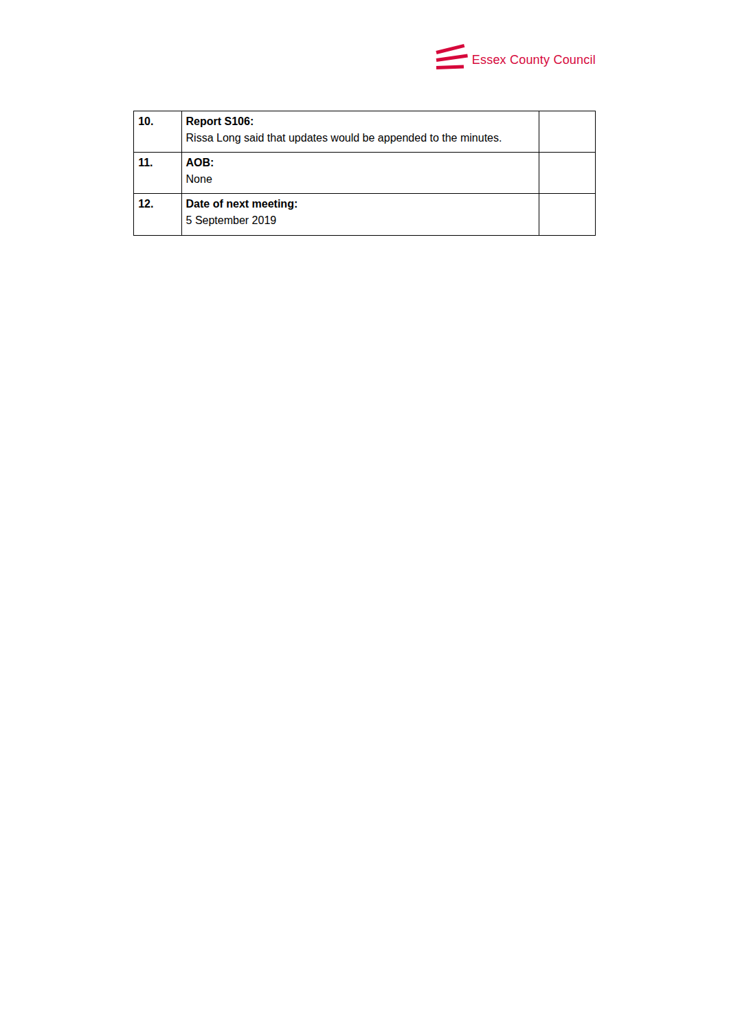Essex County Council
| 10. | Report S106: Rissa Long said that updates would be appended to the minutes. | |
| 11. | AOB: None | |
| 12. | Date of next meeting: 5 September 2019 | |